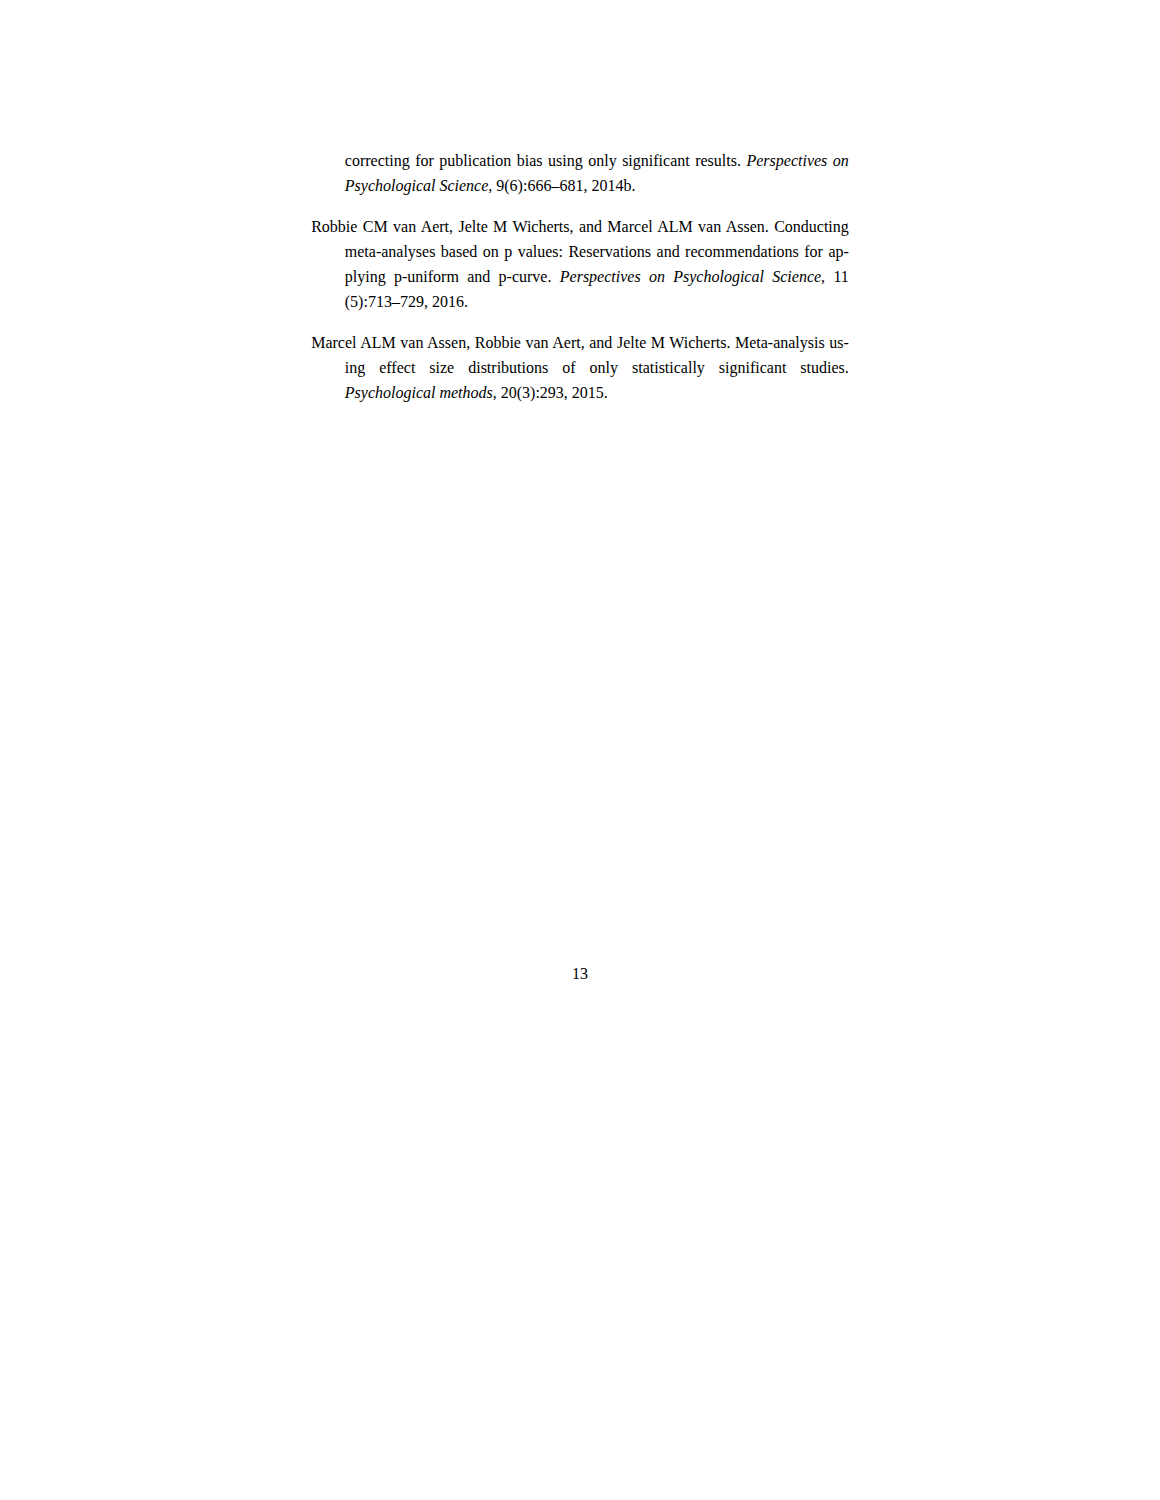correcting for publication bias using only significant results. Perspectives on Psychological Science, 9(6):666–681, 2014b.
Robbie CM van Aert, Jelte M Wicherts, and Marcel ALM van Assen. Conducting meta-analyses based on p values: Reservations and recommendations for applying p-uniform and p-curve. Perspectives on Psychological Science, 11 (5):713–729, 2016.
Marcel ALM van Assen, Robbie van Aert, and Jelte M Wicherts. Meta-analysis using effect size distributions of only statistically significant studies. Psychological methods, 20(3):293, 2015.
13